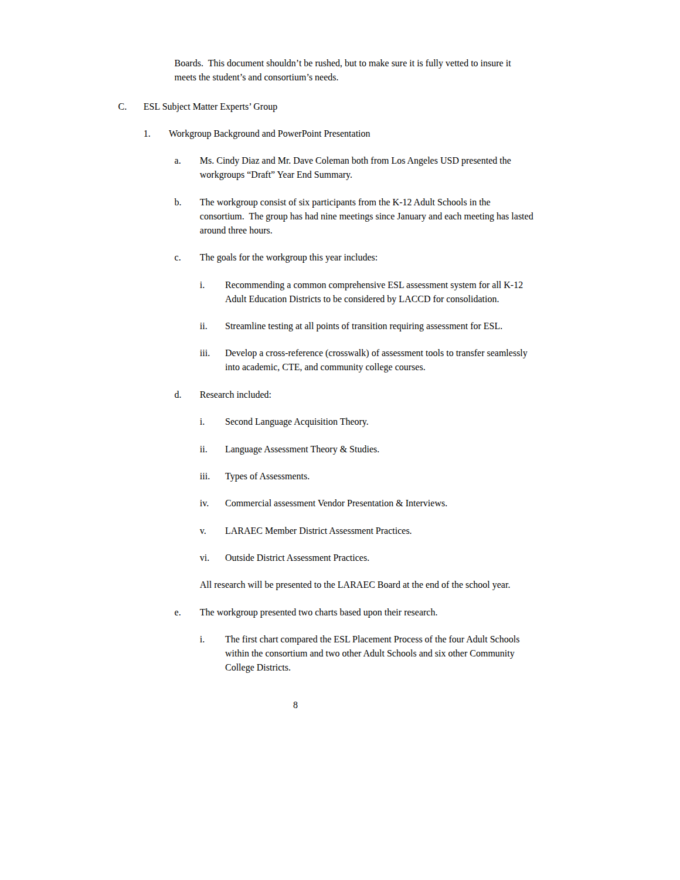Boards. This document shouldn’t be rushed, but to make sure it is fully vetted to insure it meets the student’s and consortium’s needs.
C. ESL Subject Matter Experts’ Group
1. Workgroup Background and PowerPoint Presentation
a. Ms. Cindy Diaz and Mr. Dave Coleman both from Los Angeles USD presented the workgroups “Draft” Year End Summary.
b. The workgroup consist of six participants from the K-12 Adult Schools in the consortium. The group has had nine meetings since January and each meeting has lasted around three hours.
c. The goals for the workgroup this year includes:
i. Recommending a common comprehensive ESL assessment system for all K-12 Adult Education Districts to be considered by LACCD for consolidation.
ii. Streamline testing at all points of transition requiring assessment for ESL.
iii. Develop a cross-reference (crosswalk) of assessment tools to transfer seamlessly into academic, CTE, and community college courses.
d. Research included:
i. Second Language Acquisition Theory.
ii. Language Assessment Theory & Studies.
iii. Types of Assessments.
iv. Commercial assessment Vendor Presentation & Interviews.
v. LARAEC Member District Assessment Practices.
vi. Outside District Assessment Practices.
All research will be presented to the LARAEC Board at the end of the school year.
e. The workgroup presented two charts based upon their research.
i. The first chart compared the ESL Placement Process of the four Adult Schools within the consortium and two other Adult Schools and six other Community College Districts.
8